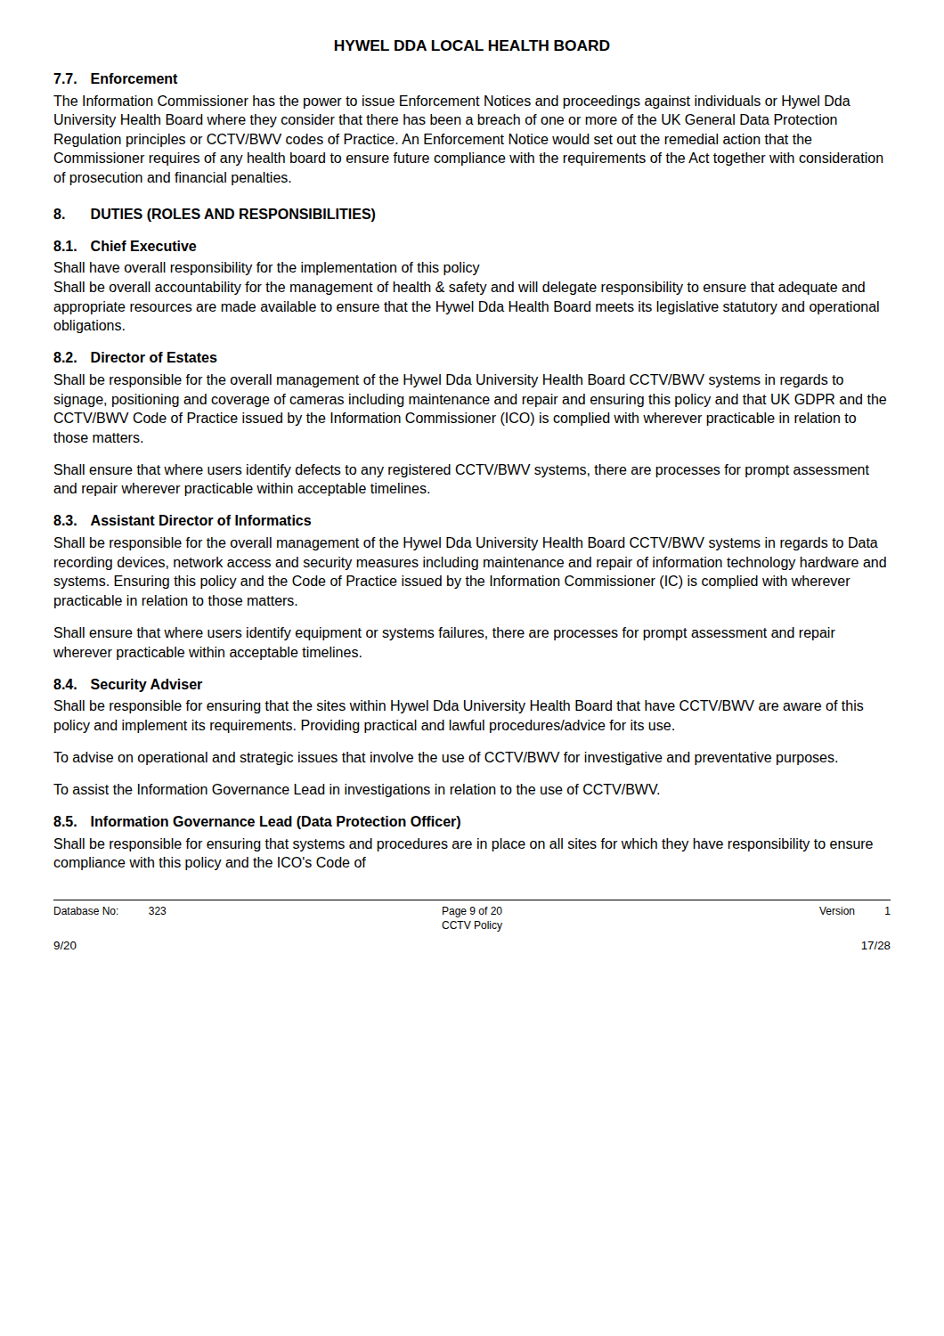HYWEL DDA LOCAL HEALTH BOARD
7.7. Enforcement
The Information Commissioner has the power to issue Enforcement Notices and proceedings against individuals or Hywel Dda University Health Board where they consider that there has been a breach of one or more of the UK General Data Protection Regulation principles or CCTV/BWV codes of Practice. An Enforcement Notice would set out the remedial action that the Commissioner requires of any health board to ensure future compliance with the requirements of the Act together with consideration of prosecution and financial penalties.
8. DUTIES (ROLES AND RESPONSIBILITIES)
8.1. Chief Executive
Shall have overall responsibility for the implementation of this policy
Shall be overall accountability for the management of health & safety and will delegate responsibility to ensure that adequate and appropriate resources are made available to ensure that the Hywel Dda Health Board meets its legislative statutory and operational obligations.
8.2. Director of Estates
Shall be responsible for the overall management of the Hywel Dda University Health Board CCTV/BWV systems in regards to signage, positioning and coverage of cameras including maintenance and repair and ensuring this policy and that UK GDPR and the CCTV/BWV Code of Practice issued by the Information Commissioner (ICO) is complied with wherever practicable in relation to those matters.
Shall ensure that where users identify defects to any registered CCTV/BWV systems, there are processes for prompt assessment and repair wherever practicable within acceptable timelines.
8.3. Assistant Director of Informatics
Shall be responsible for the overall management of the Hywel Dda University Health Board CCTV/BWV systems in regards to Data recording devices, network access and security measures including maintenance and repair of information technology hardware and systems. Ensuring this policy and the Code of Practice issued by the Information Commissioner (IC) is complied with wherever practicable in relation to those matters.
Shall ensure that where users identify equipment or systems failures, there are processes for prompt assessment and repair wherever practicable within acceptable timelines.
8.4. Security Adviser
Shall be responsible for ensuring that the sites within Hywel Dda University Health Board that have CCTV/BWV are aware of this policy and implement its requirements. Providing practical and lawful procedures/advice for its use.
To advise on operational and strategic issues that involve the use of CCTV/BWV for investigative and preventative purposes.
To assist the Information Governance Lead in investigations in relation to the use of CCTV/BWV.
8.5. Information Governance Lead (Data Protection Officer)
Shall be responsible for ensuring that systems and procedures are in place on all sites for which they have responsibility to ensure compliance with this policy and the ICO's Code of
| Database No: 323 | Page 9 of 20 CCTV Policy | Version 1 |
9/20 17/28